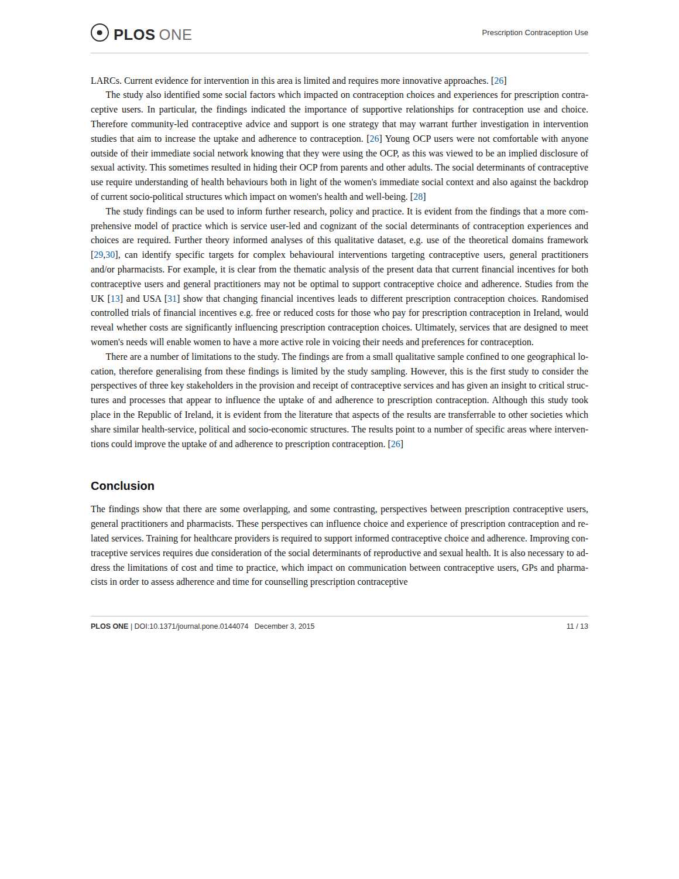PLOS ONE
Prescription Contraception Use
LARCs. Current evidence for intervention in this area is limited and requires more innovative approaches. [26]
The study also identified some social factors which impacted on contraception choices and experiences for prescription contraceptive users. In particular, the findings indicated the importance of supportive relationships for contraception use and choice. Therefore community-led contraceptive advice and support is one strategy that may warrant further investigation in intervention studies that aim to increase the uptake and adherence to contraception. [26] Young OCP users were not comfortable with anyone outside of their immediate social network knowing that they were using the OCP, as this was viewed to be an implied disclosure of sexual activity. This sometimes resulted in hiding their OCP from parents and other adults. The social determinants of contraceptive use require understanding of health behaviours both in light of the women's immediate social context and also against the backdrop of current socio-political structures which impact on women's health and well-being. [28]
The study findings can be used to inform further research, policy and practice. It is evident from the findings that a more comprehensive model of practice which is service user-led and cognizant of the social determinants of contraception experiences and choices are required. Further theory informed analyses of this qualitative dataset, e.g. use of the theoretical domains framework [29,30], can identify specific targets for complex behavioural interventions targeting contraceptive users, general practitioners and/or pharmacists. For example, it is clear from the thematic analysis of the present data that current financial incentives for both contraceptive users and general practitioners may not be optimal to support contraceptive choice and adherence. Studies from the UK [13] and USA [31] show that changing financial incentives leads to different prescription contraception choices. Randomised controlled trials of financial incentives e.g. free or reduced costs for those who pay for prescription contraception in Ireland, would reveal whether costs are significantly influencing prescription contraception choices. Ultimately, services that are designed to meet women's needs will enable women to have a more active role in voicing their needs and preferences for contraception.
There are a number of limitations to the study. The findings are from a small qualitative sample confined to one geographical location, therefore generalising from these findings is limited by the study sampling. However, this is the first study to consider the perspectives of three key stakeholders in the provision and receipt of contraceptive services and has given an insight to critical structures and processes that appear to influence the uptake of and adherence to prescription contraception. Although this study took place in the Republic of Ireland, it is evident from the literature that aspects of the results are transferrable to other societies which share similar health-service, political and socio-economic structures. The results point to a number of specific areas where interventions could improve the uptake of and adherence to prescription contraception. [26]
Conclusion
The findings show that there are some overlapping, and some contrasting, perspectives between prescription contraceptive users, general practitioners and pharmacists. These perspectives can influence choice and experience of prescription contraception and related services. Training for healthcare providers is required to support informed contraceptive choice and adherence. Improving contraceptive services requires due consideration of the social determinants of reproductive and sexual health. It is also necessary to address the limitations of cost and time to practice, which impact on communication between contraceptive users, GPs and pharmacists in order to assess adherence and time for counselling prescription contraceptive
PLOS ONE | DOI:10.1371/journal.pone.0144074 December 3, 2015
11 / 13